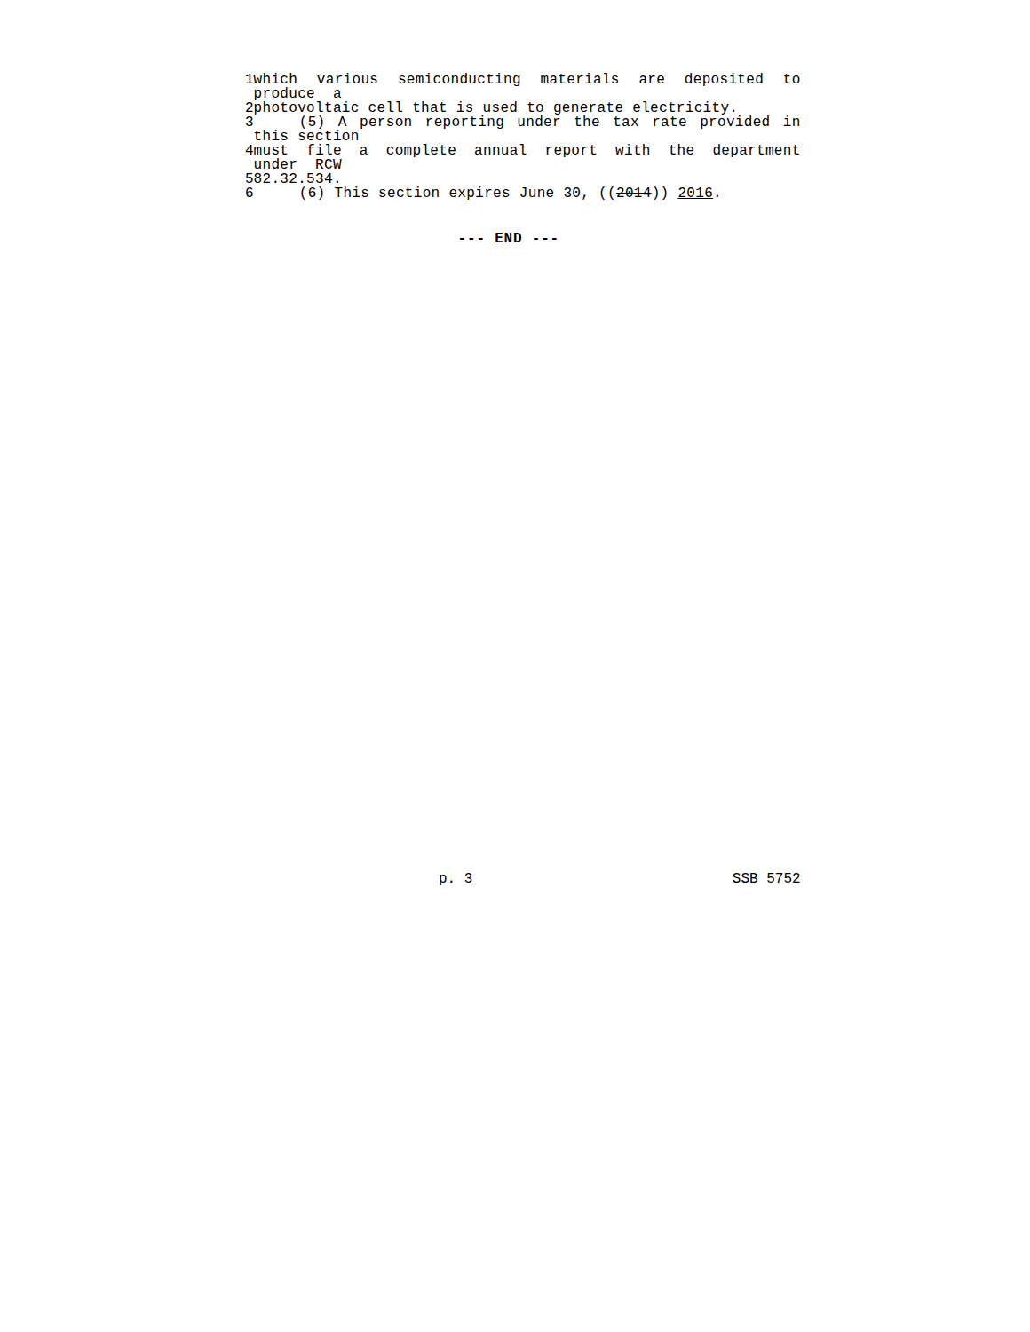| 1 | which various semiconducting materials are deposited to produce a |
| 2 | photovoltaic cell that is used to generate electricity. |
| 3 | (5) A person reporting under the tax rate provided in this section |
| 4 | must file a complete annual report with the department under RCW |
| 5 | 82.32.534. |
| 6 | (6) This section expires June 30, (( 2014 )) 2016 . |
--- END ---
p. 3
SSB 5752